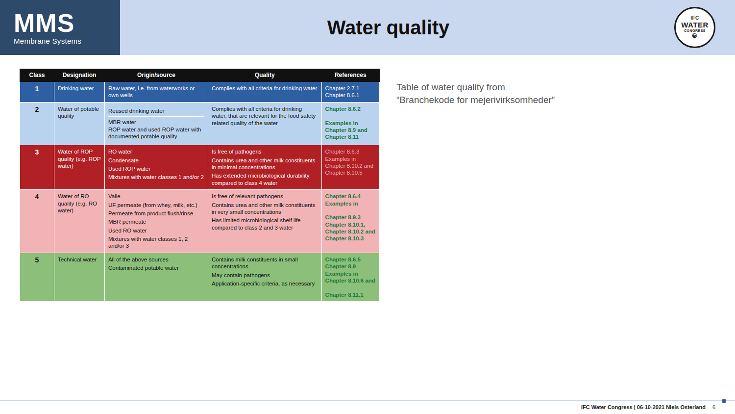MMS Membrane Systems
Water quality
IFC WATER CONGRESS ☯
| Class | Designation | Origin/source | Quality | References |
| --- | --- | --- | --- | --- |
| 1 | Drinking water | Raw water, i.e. from waterworks or own wells | Complies with all criteria for drinking water | Chapter 2.7.1 Chapter 8.6.1 |
| 2 | Water of potable quality | Reused drinking water MBR water ROP water and used ROP water with documented potable quality | Complies with all criteria for drinking water, that are relevant for the food safety related quality of the water | Chapter 8.6.2 Examples in Chapter 8.9 and Chapter 8.11 |
| 3 | Water of ROP quality (e.g. ROP water) | RO water Condensate Used ROP water Mixtures with water classes 1 and/or 2 | Is free of pathogens Contains urea and other milk constituents in minimal concentrations Has extended microbiological durability compared to class 4 water | Chapter 8.6.3 Examples in Chapter 8.10.2 and Chapter 8.10.5 |
| 4 | Water of RO quality (e.g. RO water) | Valle UF permeate (from whey, milk, etc.) Permeate from product flush/rinse MBR permeate Used RO water Mixtures with water classes 1, 2 and/or 3 | Is free of relevant pathogens Contains urea and other milk constituents in very small concentrations Has limited microbiological shelf life compared to class 2 and 3 water | Chapter 8.6.4 Examples in Chapter 8.9.3 Chapter 8.10.1, Chapter 8.10.2 and Chapter 8.10.3 |
| 5 | Technical water | All of the above sources Contaminated potable water | Contains milk constituents in small concentrations May contain pathogens Application-specific criteria, as necessary | Chapter 8.6.5 Chapter 8.9 Examples in Chapter 8.10.6 and Chapter 8.11.1 |
Table of water quality from “Branchekode for mejerivirksomheder”
IFC Water Congress | 06-10-2021 Niels Osterland 6